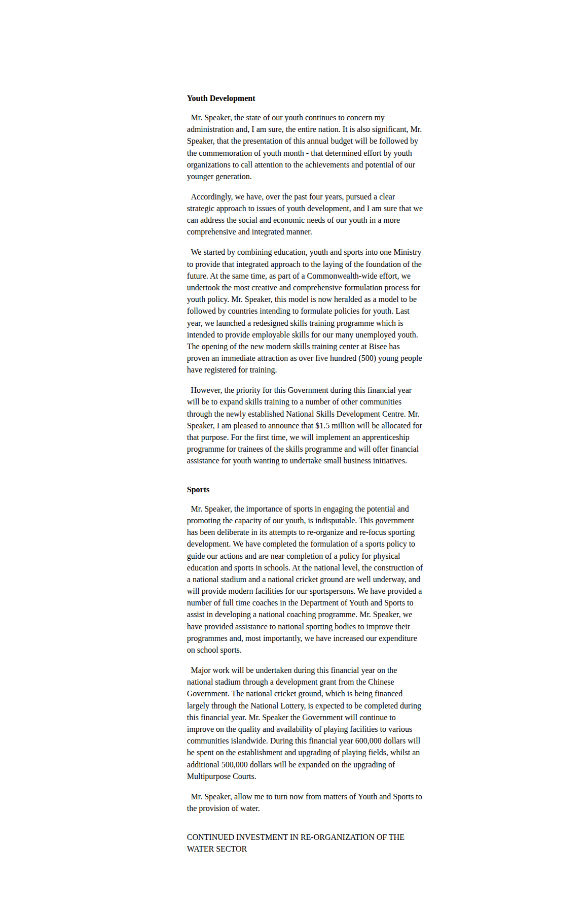Youth Development
Mr. Speaker, the state of our youth continues to concern my administration and, I am sure, the entire nation. It is also significant, Mr. Speaker, that the presentation of this annual budget will be followed by the commemoration of youth month - that determined effort by youth organizations to call attention to the achievements and potential of our younger generation.
Accordingly, we have, over the past four years, pursued a clear strategic approach to issues of youth development, and I am sure that we can address the social and economic needs of our youth in a more comprehensive and integrated manner.
We started by combining education, youth and sports into one Ministry to provide that integrated approach to the laying of the foundation of the future. At the same time, as part of a Commonwealth-wide effort, we undertook the most creative and comprehensive formulation process for youth policy. Mr. Speaker, this model is now heralded as a model to be followed by countries intending to formulate policies for youth. Last year, we launched a redesigned skills training programme which is intended to provide employable skills for our many unemployed youth. The opening of the new modern skills training center at Bisee has proven an immediate attraction as over five hundred (500) young people have registered for training.
However, the priority for this Government during this financial year will be to expand skills training to a number of other communities through the newly established National Skills Development Centre. Mr. Speaker, I am pleased to announce that $1.5 million will be allocated for that purpose. For the first time, we will implement an apprenticeship programme for trainees of the skills programme and will offer financial assistance for youth wanting to undertake small business initiatives.
Sports
Mr. Speaker, the importance of sports in engaging the potential and promoting the capacity of our youth, is indisputable. This government has been deliberate in its attempts to re-organize and re-focus sporting development. We have completed the formulation of a sports policy to guide our actions and are near completion of a policy for physical education and sports in schools. At the national level, the construction of a national stadium and a national cricket ground are well underway, and will provide modern facilities for our sportspersons. We have provided a number of full time coaches in the Department of Youth and Sports to assist in developing a national coaching programme. Mr. Speaker, we have provided assistance to national sporting bodies to improve their programmes and, most importantly, we have increased our expenditure on school sports.
Major work will be undertaken during this financial year on the national stadium through a development grant from the Chinese Government. The national cricket ground, which is being financed largely through the National Lottery, is expected to be completed during this financial year. Mr. Speaker the Government will continue to improve on the quality and availability of playing facilities to various communities islandwide. During this financial year 600,000 dollars will be spent on the establishment and upgrading of playing fields, whilst an additional 500,000 dollars will be expanded on the upgrading of Multipurpose Courts.
Mr. Speaker, allow me to turn now from matters of Youth and Sports to the provision of water.
CONTINUED INVESTMENT IN RE-ORGANIZATION OF THE WATER SECTOR